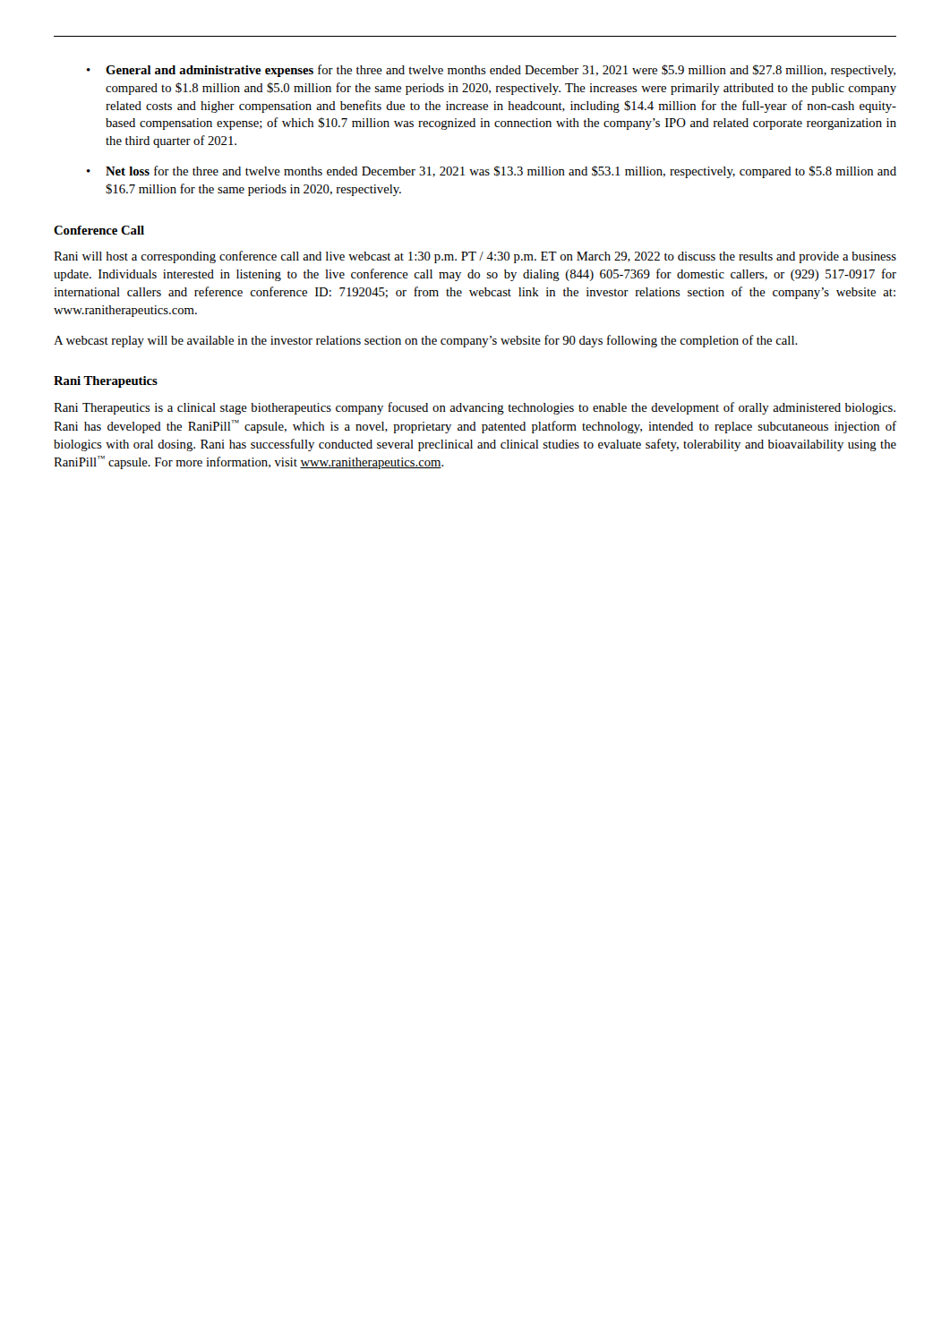General and administrative expenses for the three and twelve months ended December 31, 2021 were $5.9 million and $27.8 million, respectively, compared to $1.8 million and $5.0 million for the same periods in 2020, respectively. The increases were primarily attributed to the public company related costs and higher compensation and benefits due to the increase in headcount, including $14.4 million for the full-year of non-cash equity-based compensation expense; of which $10.7 million was recognized in connection with the company’s IPO and related corporate reorganization in the third quarter of 2021.
Net loss for the three and twelve months ended December 31, 2021 was $13.3 million and $53.1 million, respectively, compared to $5.8 million and $16.7 million for the same periods in 2020, respectively.
Conference Call
Rani will host a corresponding conference call and live webcast at 1:30 p.m. PT / 4:30 p.m. ET on March 29, 2022 to discuss the results and provide a business update. Individuals interested in listening to the live conference call may do so by dialing (844) 605-7369 for domestic callers, or (929) 517-0917 for international callers and reference conference ID: 7192045; or from the webcast link in the investor relations section of the company’s website at: www.ranitherapeutics.com.
A webcast replay will be available in the investor relations section on the company’s website for 90 days following the completion of the call.
Rani Therapeutics
Rani Therapeutics is a clinical stage biotherapeutics company focused on advancing technologies to enable the development of orally administered biologics. Rani has developed the RaniPill™ capsule, which is a novel, proprietary and patented platform technology, intended to replace subcutaneous injection of biologics with oral dosing. Rani has successfully conducted several preclinical and clinical studies to evaluate safety, tolerability and bioavailability using the RaniPill™ capsule. For more information, visit www.ranitherapeutics.com.